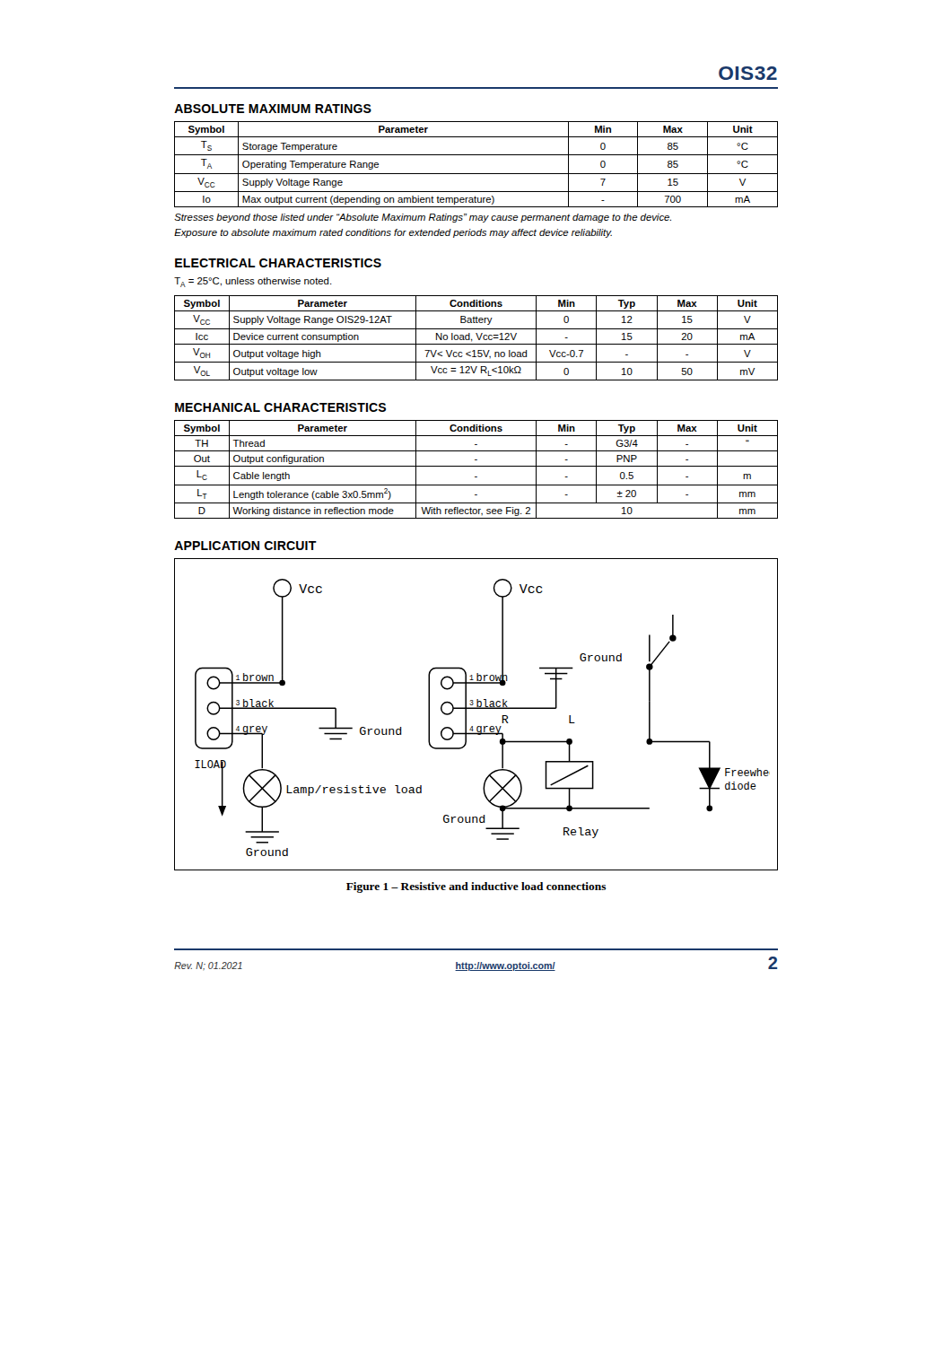OIS32
ABSOLUTE MAXIMUM RATINGS
| Symbol | Parameter | Min | Max | Unit |
| --- | --- | --- | --- | --- |
| T S | Storage Temperature | 0 | 85 | °C |
| T A | Operating Temperature Range | 0 | 85 | °C |
| V CC | Supply Voltage Range | 7 | 15 | V |
| Io | Max output current (depending on ambient temperature) | - | 700 | mA |
Stresses beyond those listed under “Absolute Maximum Ratings” may cause permanent damage to the device.
Exposure to absolute maximum rated conditions for extended periods may affect device reliability.
ELECTRICAL CHARACTERISTICS
TA = 25°C, unless otherwise noted.
| Symbol | Parameter | Conditions | Min | Typ | Max | Unit |
| --- | --- | --- | --- | --- | --- | --- |
| V CC | Supply Voltage Range OIS29-12AT | Battery | 0 | 12 | 15 | V |
| Icc | Device current consumption | No load, Vcc=12V | - | 15 | 20 | mA |
| V OH | Output voltage high | 7V< Vcc <15V, no load | Vcc-0.7 | - | - | V |
| V OL | Output voltage low | Vcc = 12V R L <10kΩ | 0 | 10 | 50 | mV |
MECHANICAL CHARACTERISTICS
| Symbol | Parameter | Conditions | Min | Typ | Max | Unit |
| --- | --- | --- | --- | --- | --- | --- |
| TH | Thread | - | - | G3/4 | - | “ |
| Out | Output configuration | - | - | PNP | - | |
| L C | Cable length | - | - | 0.5 | - | m |
| L T | Length tolerance (cable 3x0.5mm 2 ) | - | - | ± 20 | - | mm |
| D | Working distance in reflection mode | With reflector, see Fig. 2 | 10 | mm |
APPLICATION CIRCUIT
Vcc 1 brown 3 black Ground 4 grey ILOAD Lamp/resistive load Ground Vcc 1 brown 3 black Ground 4 grey R L Ground Relay Freewheeling diode
Figure 1 – Resistive and inductive load connections
Rev. N; 01.2021
http://www.optoi.com/
2